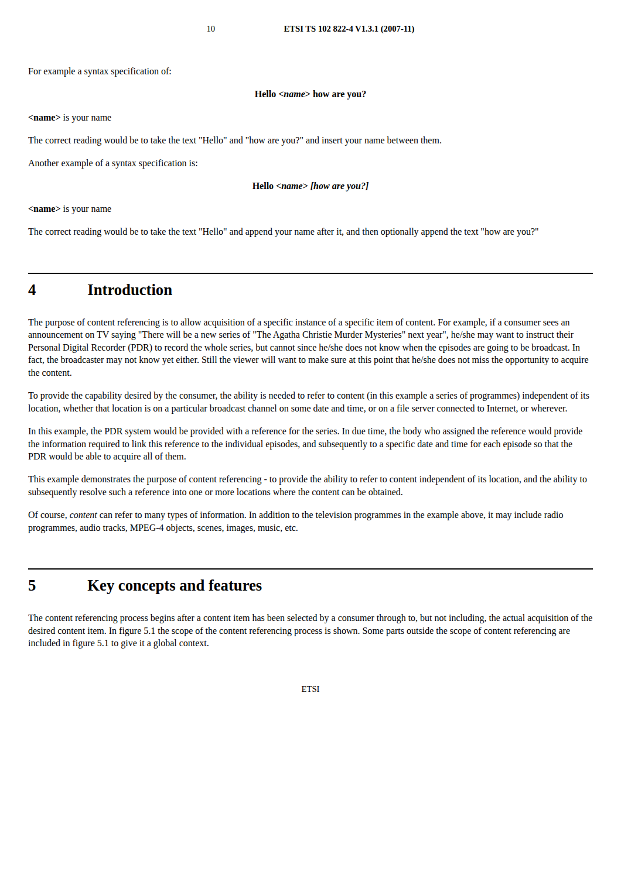10 ETSI TS 102 822-4 V1.3.1 (2007-11)
For example a syntax specification of:
Hello <name> how are you?
<name> is your name
The correct reading would be to take the text "Hello" and "how are you?" and insert your name between them.
Another example of a syntax specification is:
Hello <name> [how are you?]
<name> is your name
The correct reading would be to take the text "Hello" and append your name after it, and then optionally append the text "how are you?"
4 Introduction
The purpose of content referencing is to allow acquisition of a specific instance of a specific item of content. For example, if a consumer sees an announcement on TV saying "There will be a new series of "The Agatha Christie Murder Mysteries" next year", he/she may want to instruct their Personal Digital Recorder (PDR) to record the whole series, but cannot since he/she does not know when the episodes are going to be broadcast. In fact, the broadcaster may not know yet either. Still the viewer will want to make sure at this point that he/she does not miss the opportunity to acquire the content.
To provide the capability desired by the consumer, the ability is needed to refer to content (in this example a series of programmes) independent of its location, whether that location is on a particular broadcast channel on some date and time, or on a file server connected to Internet, or wherever.
In this example, the PDR system would be provided with a reference for the series. In due time, the body who assigned the reference would provide the information required to link this reference to the individual episodes, and subsequently to a specific date and time for each episode so that the PDR would be able to acquire all of them.
This example demonstrates the purpose of content referencing - to provide the ability to refer to content independent of its location, and the ability to subsequently resolve such a reference into one or more locations where the content can be obtained.
Of course, content can refer to many types of information. In addition to the television programmes in the example above, it may include radio programmes, audio tracks, MPEG-4 objects, scenes, images, music, etc.
5 Key concepts and features
The content referencing process begins after a content item has been selected by a consumer through to, but not including, the actual acquisition of the desired content item. In figure 5.1 the scope of the content referencing process is shown. Some parts outside the scope of content referencing are included in figure 5.1 to give it a global context.
ETSI